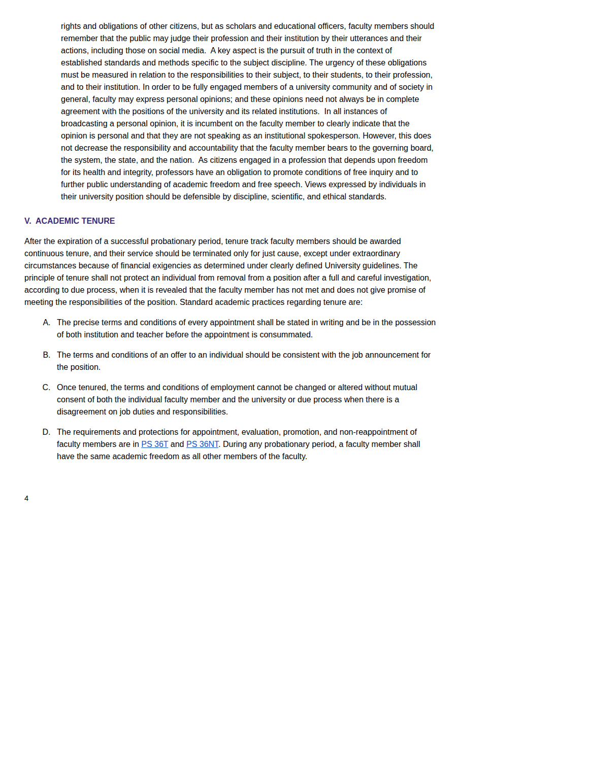rights and obligations of other citizens, but as scholars and educational officers, faculty members should remember that the public may judge their profession and their institution by their utterances and their actions, including those on social media. A key aspect is the pursuit of truth in the context of established standards and methods specific to the subject discipline. The urgency of these obligations must be measured in relation to the responsibilities to their subject, to their students, to their profession, and to their institution. In order to be fully engaged members of a university community and of society in general, faculty may express personal opinions; and these opinions need not always be in complete agreement with the positions of the university and its related institutions. In all instances of broadcasting a personal opinion, it is incumbent on the faculty member to clearly indicate that the opinion is personal and that they are not speaking as an institutional spokesperson. However, this does not decrease the responsibility and accountability that the faculty member bears to the governing board, the system, the state, and the nation. As citizens engaged in a profession that depends upon freedom for its health and integrity, professors have an obligation to promote conditions of free inquiry and to further public understanding of academic freedom and free speech. Views expressed by individuals in their university position should be defensible by discipline, scientific, and ethical standards.
V. ACADEMIC TENURE
After the expiration of a successful probationary period, tenure track faculty members should be awarded continuous tenure, and their service should be terminated only for just cause, except under extraordinary circumstances because of financial exigencies as determined under clearly defined University guidelines. The principle of tenure shall not protect an individual from removal from a position after a full and careful investigation, according to due process, when it is revealed that the faculty member has not met and does not give promise of meeting the responsibilities of the position. Standard academic practices regarding tenure are:
The precise terms and conditions of every appointment shall be stated in writing and be in the possession of both institution and teacher before the appointment is consummated.
The terms and conditions of an offer to an individual should be consistent with the job announcement for the position.
Once tenured, the terms and conditions of employment cannot be changed or altered without mutual consent of both the individual faculty member and the university or due process when there is a disagreement on job duties and responsibilities.
The requirements and protections for appointment, evaluation, promotion, and non-reappointment of faculty members are in PS 36T and PS 36NT. During any probationary period, a faculty member shall have the same academic freedom as all other members of the faculty.
4